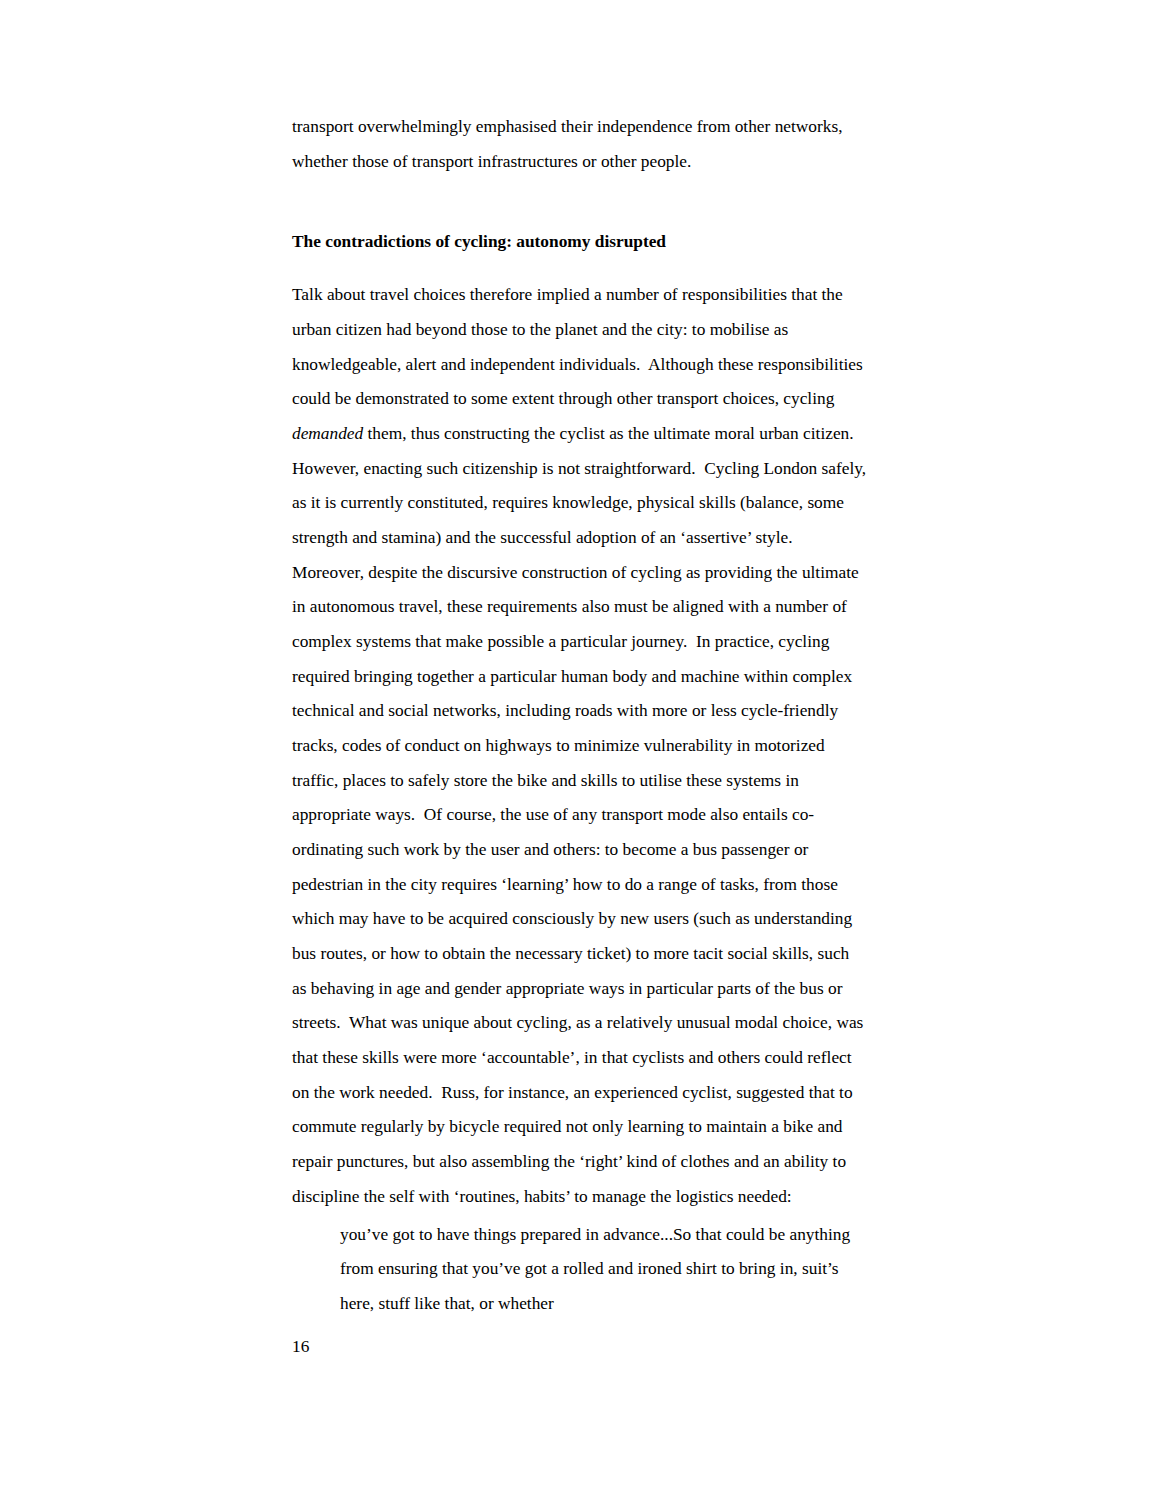transport overwhelmingly emphasised their independence from other networks, whether those of transport infrastructures or other people.
The contradictions of cycling: autonomy disrupted
Talk about travel choices therefore implied a number of responsibilities that the urban citizen had beyond those to the planet and the city: to mobilise as knowledgeable, alert and independent individuals. Although these responsibilities could be demonstrated to some extent through other transport choices, cycling demanded them, thus constructing the cyclist as the ultimate moral urban citizen. However, enacting such citizenship is not straightforward. Cycling London safely, as it is currently constituted, requires knowledge, physical skills (balance, some strength and stamina) and the successful adoption of an ‘assertive’ style. Moreover, despite the discursive construction of cycling as providing the ultimate in autonomous travel, these requirements also must be aligned with a number of complex systems that make possible a particular journey. In practice, cycling required bringing together a particular human body and machine within complex technical and social networks, including roads with more or less cycle-friendly tracks, codes of conduct on highways to minimize vulnerability in motorized traffic, places to safely store the bike and skills to utilise these systems in appropriate ways. Of course, the use of any transport mode also entails co-ordinating such work by the user and others: to become a bus passenger or pedestrian in the city requires ‘learning’ how to do a range of tasks, from those which may have to be acquired consciously by new users (such as understanding bus routes, or how to obtain the necessary ticket) to more tacit social skills, such as behaving in age and gender appropriate ways in particular parts of the bus or streets. What was unique about cycling, as a relatively unusual modal choice, was that these skills were more ‘accountable’, in that cyclists and others could reflect on the work needed. Russ, for instance, an experienced cyclist, suggested that to commute regularly by bicycle required not only learning to maintain a bike and repair punctures, but also assembling the ‘right’ kind of clothes and an ability to discipline the self with ‘routines, habits’ to manage the logistics needed:
you’ve got to have things prepared in advance...So that could be anything from ensuring that you’ve got a rolled and ironed shirt to bring in, suit’s here, stuff like that, or whether
16